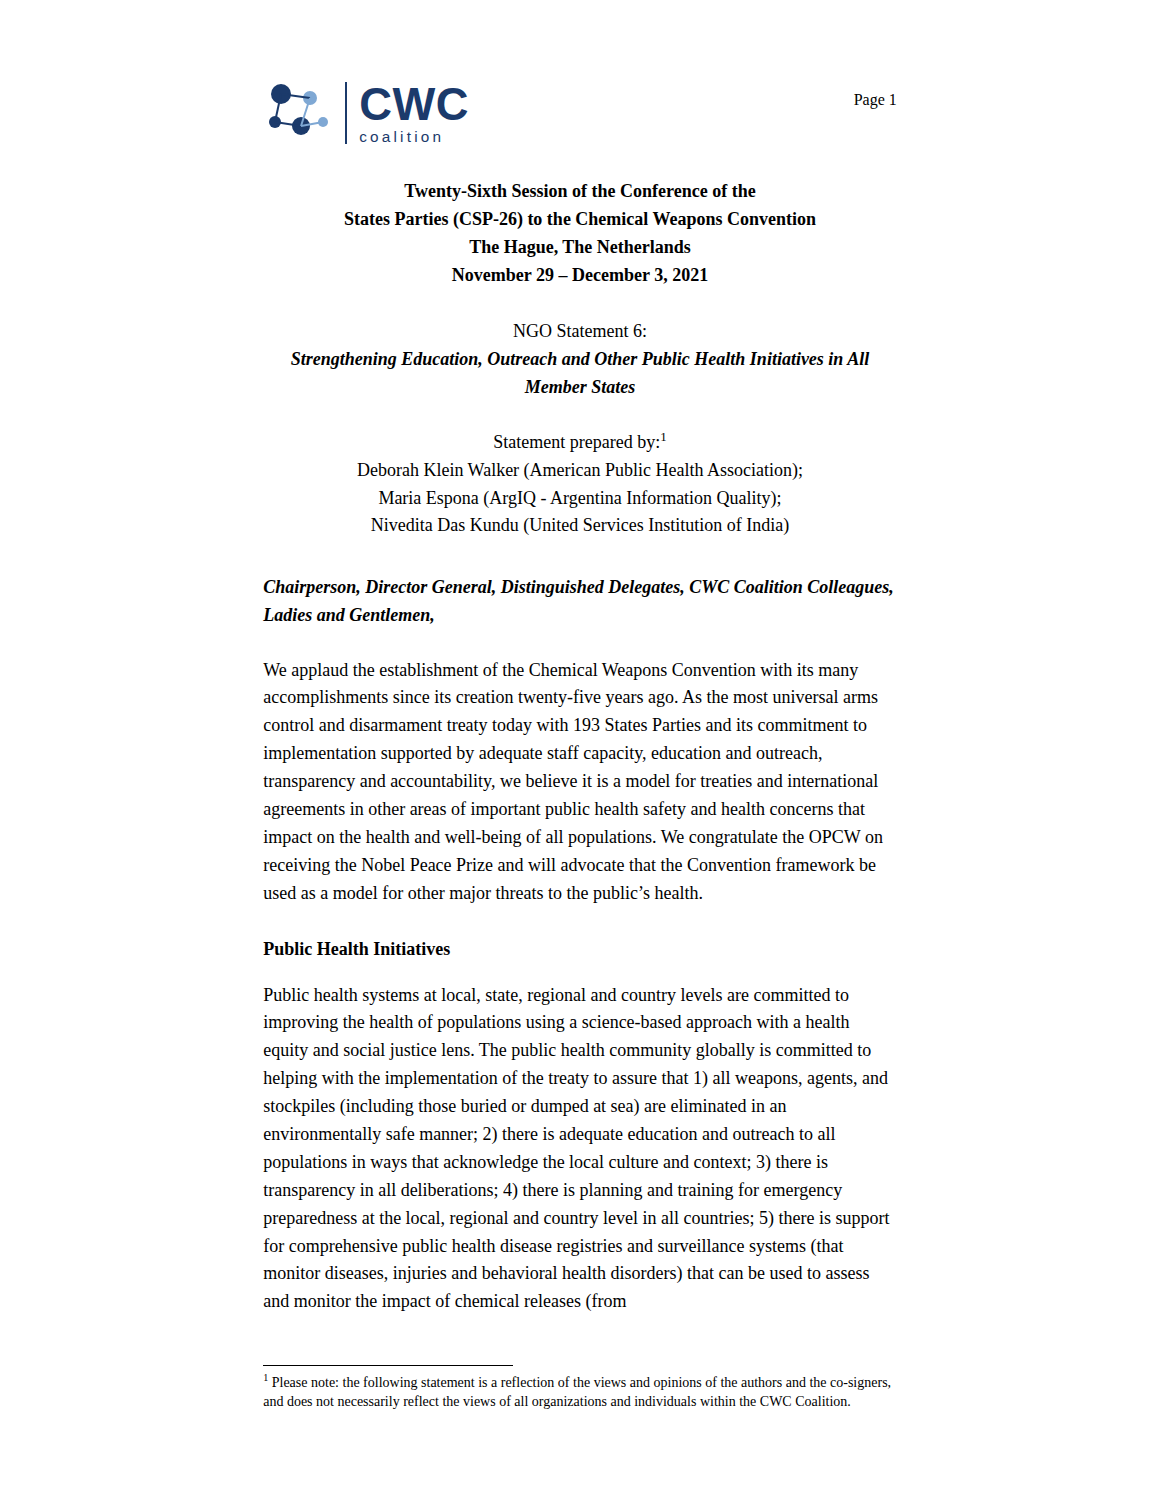CWC coalition
Page 1
Twenty-Sixth Session of the Conference of the
States Parties (CSP-26) to the Chemical Weapons Convention
The Hague, The Netherlands
November 29 – December 3, 2021
NGO Statement 6:
Strengthening Education, Outreach and Other Public Health Initiatives in All Member States
Statement prepared by:1
Deborah Klein Walker (American Public Health Association);
Maria Espona (ArgIQ - Argentina Information Quality);
Nivedita Das Kundu (United Services Institution of India)
Chairperson, Director General, Distinguished Delegates, CWC Coalition Colleagues, Ladies and Gentlemen,
We applaud the establishment of the Chemical Weapons Convention with its many accomplishments since its creation twenty-five years ago. As the most universal arms control and disarmament treaty today with 193 States Parties and its commitment to implementation supported by adequate staff capacity, education and outreach, transparency and accountability, we believe it is a model for treaties and international agreements in other areas of important public health safety and health concerns that impact on the health and well-being of all populations. We congratulate the OPCW on receiving the Nobel Peace Prize and will advocate that the Convention framework be used as a model for other major threats to the public’s health.
Public Health Initiatives
Public health systems at local, state, regional and country levels are committed to improving the health of populations using a science-based approach with a health equity and social justice lens. The public health community globally is committed to helping with the implementation of the treaty to assure that 1) all weapons, agents, and stockpiles (including those buried or dumped at sea) are eliminated in an environmentally safe manner; 2) there is adequate education and outreach to all populations in ways that acknowledge the local culture and context; 3) there is transparency in all deliberations; 4) there is planning and training for emergency preparedness at the local, regional and country level in all countries; 5) there is support for comprehensive public health disease registries and surveillance systems (that monitor diseases, injuries and behavioral health disorders) that can be used to assess and monitor the impact of chemical releases (from
1 Please note: the following statement is a reflection of the views and opinions of the authors and the co-signers, and does not necessarily reflect the views of all organizations and individuals within the CWC Coalition.